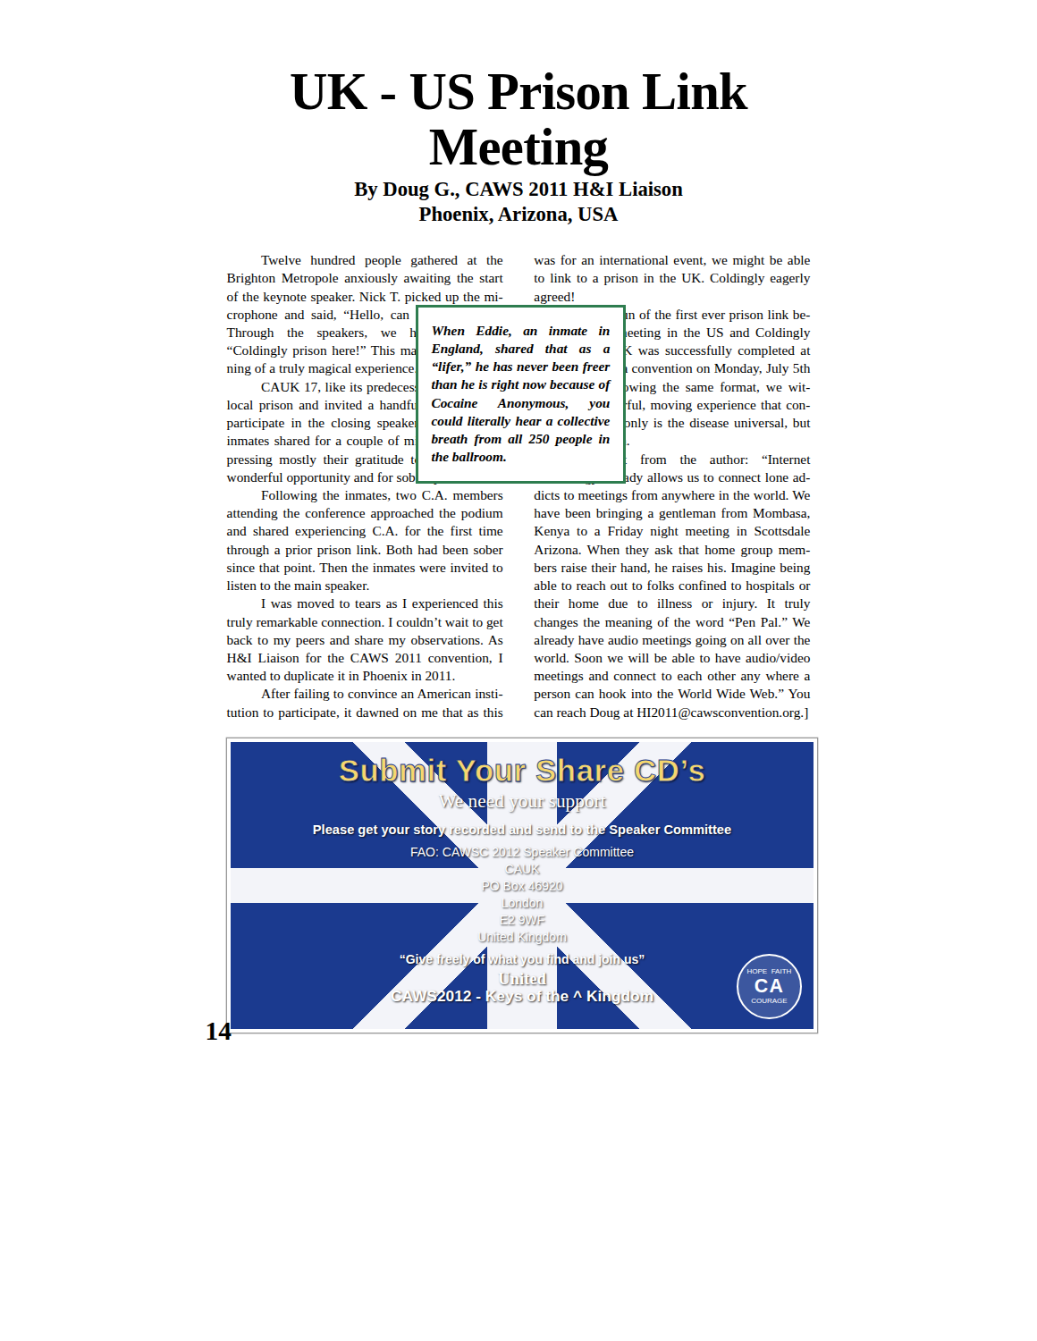UK - US Prison Link Meeting
By Doug G., CAWS 2011 H&I Liaison Phoenix, Arizona, USA
When Eddie, an inmate in England, shared that as a “lifer,” he has never been freer than he is right now because of Cocaine Anonymous, you could literally hear a collective breath from all 250 people in the ballroom.
Twelve hundred people gathered at the Brighton Metropole anxiously awaiting the start of the keynote speaker. Nick T. picked up the microphone and said, “Hello, can you hear me?” Through the speakers, we heard a reply. “Coldingly prison here!” This marked the beginning of a truly magical experience.
CAUK 17, like its predecessors, linked to a local prison and invited a handful of inmates to participate in the closing speaker meeting. Two inmates shared for a couple of minutes each, expressing mostly their gratitude to C.A. for this wonderful opportunity and for sobriety.
Following the inmates, two C.A. members attending the conference approached the podium and shared experiencing C.A. for the first time through a prior prison link. Both had been sober since that point. Then the inmates were invited to listen to the main speaker.
I was moved to tears as I experienced this truly remarkable connection. I couldn’t wait to get back to my peers and share my observations. As H&I Liaison for the CAWS 2011 convention, I wanted to duplicate it in Phoenix in 2011.
After failing to convince an American institution to participate, it dawned on me that as this was for an international event, we might be able to link to a prison in the UK. Coldingly eagerly agreed!
Our test run of the first ever prison link between a C.A. meeting in the US and Coldingly prison in the UK was successfully completed at the Arizona Area convention on Monday, July 5th at 10 a.m. Following the same format, we witnessed a wonderful, moving experience that confirmed that not only is the disease universal, but so is the solution.
[Postscript from the author: “Internet Technology already allows us to connect lone addicts to meetings from anywhere in the world. We have been bringing a gentleman from Mombasa, Kenya to a Friday night meeting in Scottsdale Arizona. When they ask that home group members raise their hand, he raises his. Imagine being able to reach out to folks confined to hospitals or their home due to illness or injury. It truly changes the meaning of the word “Pen Pal.” We already have audio meetings going on all over the world. Soon we will be able to have audio/video meetings and connect to each other any where a person can hook into the World Wide Web.” You can reach Doug at HI2011@cawsconvention.org.]
Submit Your Share CD’s
We need your support
Please get your story recorded and send to the Speaker Committee
FAO: CAWSC 2012 Speaker Committee
CAUK
PO Box 46920
London
E2 9WF
United Kingdom
“Give freely of what you find and join us”
United CAWS2012 - Keys of the ^ Kingdom
HOPE FAITH CA COURAGE
14